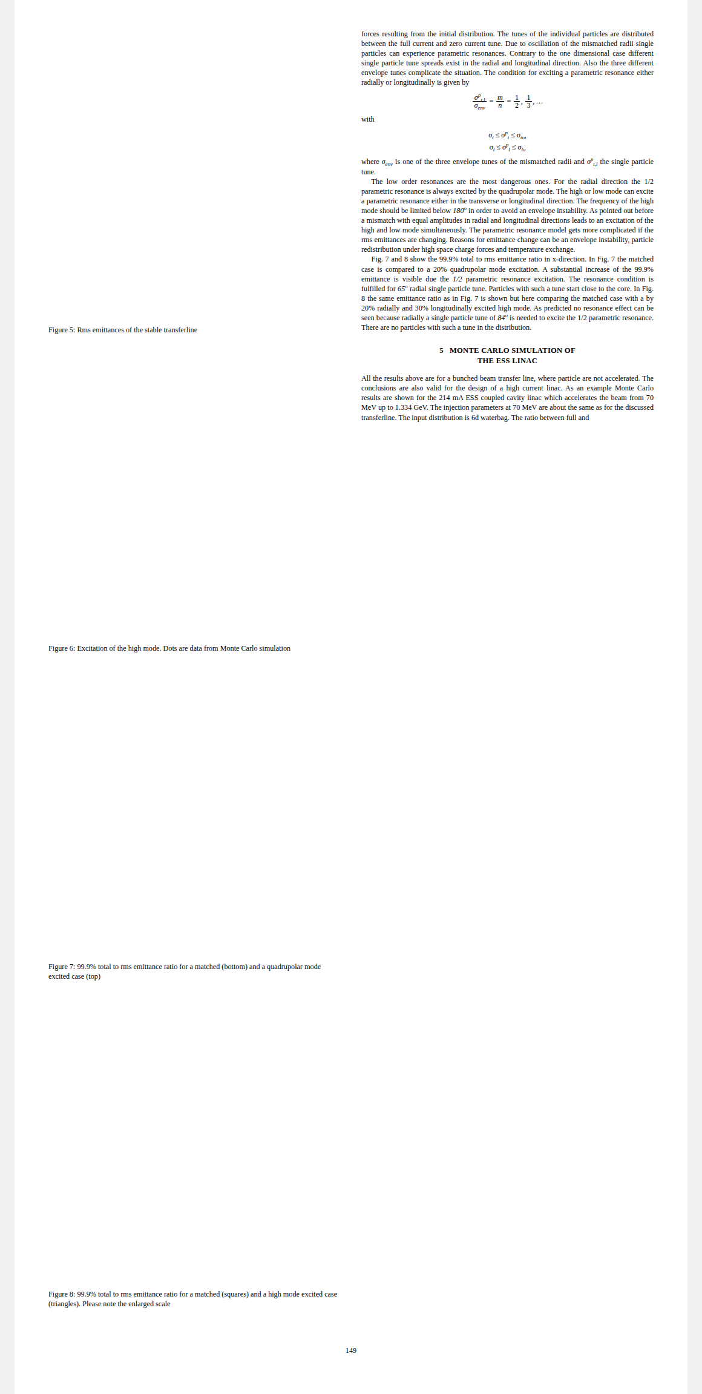Figure 5: Rms emittances of the stable transferline
Figure 6: Excitation of the high mode. Dots are data from Monte Carlo simulation
Figure 7: 99.9% total to rms emittance ratio for a matched (bottom) and a quadrupolar mode excited case (top)
Figure 8: 99.9% total to rms emittance ratio for a matched (squares) and a high mode excited case (triangles). Please note the enlarged scale
forces resulting from the initial distribution. The tunes of the individual particles are distributed between the full current and zero current tune. Due to oscillation of the mismatched radii single particles can experience parametric resonances. Contrary to the one dimensional case different single particle tune spreads exist in the radial and longitudinal direction. Also the three different envelope tunes complicate the situation. The condition for exciting a parametric resonance either radially or longitudinally is given by
σpt,l σenv = mn = 12, 13, …
with
σt ≤ σpt ≤ σto, σl ≤ σpl ≤ σlo
where σenv is one of the three envelope tunes of the mismatched radii and σpt,l the single particle tune.
The low order resonances are the most dangerous ones. For the radial direction the 1/2 parametric resonance is always excited by the quadrupolar mode. The high or low mode can excite a parametric resonance either in the transverse or longitudinal direction. The frequency of the high mode should be limited below 180o in order to avoid an envelope instability. As pointed out before a mismatch with equal amplitudes in radial and longitudinal directions leads to an excitation of the high and low mode simultaneously. The parametric resonance model gets more complicated if the rms emittances are changing. Reasons for emittance change can be an envelope instability, particle redistribution under high space charge forces and temperature exchange.
Fig. 7 and 8 show the 99.9% total to rms emittance ratio in x-direction. In Fig. 7 the matched case is compared to a 20% quadrupolar mode excitation. A substantial increase of the 99.9% emittance is visible due the 1/2 parametric resonance excitation. The resonance condition is fulfilled for 65o radial single particle tune. Particles with such a tune start close to the core. In Fig. 8 the same emittance ratio as in Fig. 7 is shown but here comparing the matched case with a by 20% radially and 30% longitudinally excited high mode. As predicted no resonance effect can be seen because radially a single particle tune of 84o is needed to excite the 1/2 parametric resonance. There are no particles with such a tune in the distribution.
5 MONTE CARLO SIMULATION OF
THE ESS LINAC
All the results above are for a bunched beam transfer line, where particle are not accelerated. The conclusions are also valid for the design of a high current linac. As an example Monte Carlo results are shown for the 214 mA ESS coupled cavity linac which accelerates the beam from 70 MeV up to 1.334 GeV. The injection parameters at 70 MeV are about the same as for the discussed transferline. The input distribution is 6d waterbag. The ratio between full and
149